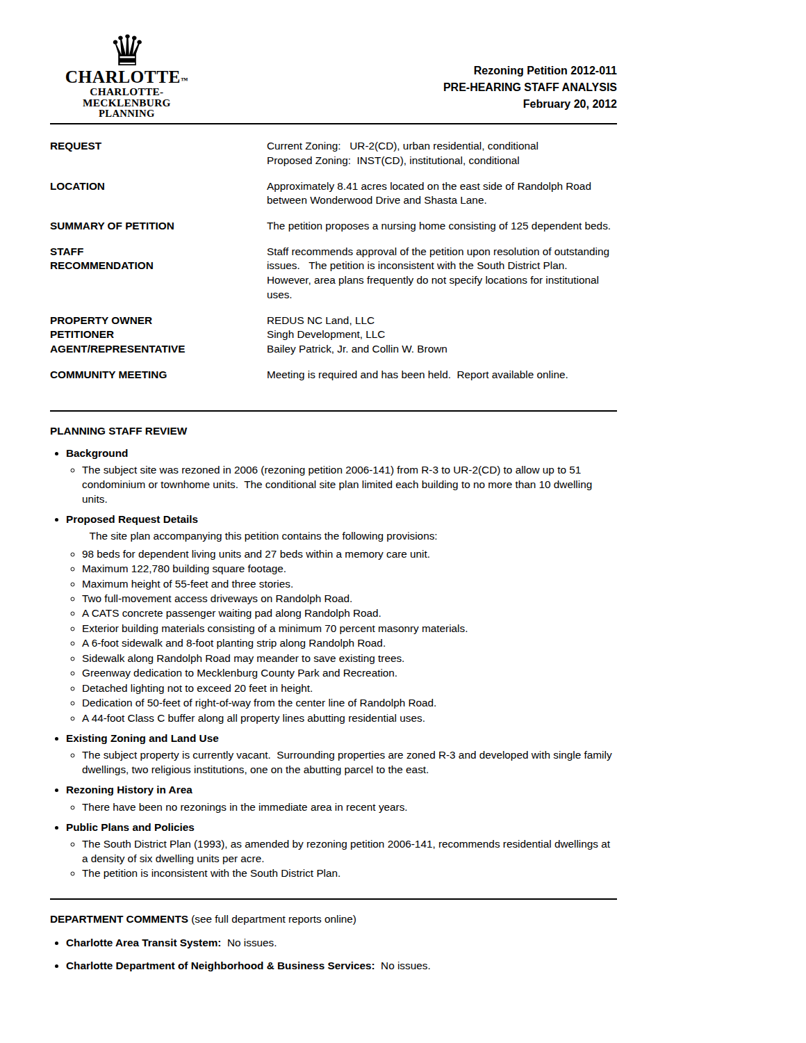♛
CHARLOTTE™
CHARLOTTE-MECKLENBURG
PLANNING
Rezoning Petition 2012-011
PRE-HEARING STAFF ANALYSIS
February 20, 2012
| REQUEST | Current Zoning: UR-2(CD), urban residential, conditional Proposed Zoning: INST(CD), institutional, conditional |
| LOCATION | Approximately 8.41 acres located on the east side of Randolph Road between Wonderwood Drive and Shasta Lane. |
| SUMMARY OF PETITION | The petition proposes a nursing home consisting of 125 dependent beds. |
| STAFF RECOMMENDATION | Staff recommends approval of the petition upon resolution of outstanding issues. The petition is inconsistent with the South District Plan. However, area plans frequently do not specify locations for institutional uses. |
| PROPERTY OWNER PETITIONER AGENT/REPRESENTATIVE | REDUS NC Land, LLC Singh Development, LLC Bailey Patrick, Jr. and Collin W. Brown |
| COMMUNITY MEETING | Meeting is required and has been held. Report available online. |
PLANNING STAFF REVIEW
Background
The subject site was rezoned in 2006 (rezoning petition 2006-141) from R-3 to UR-2(CD) to allow up to 51 condominium or townhome units. The conditional site plan limited each building to no more than 10 dwelling units.
Proposed Request Details
The site plan accompanying this petition contains the following provisions:
98 beds for dependent living units and 27 beds within a memory care unit.
Maximum 122,780 building square footage.
Maximum height of 55-feet and three stories.
Two full-movement access driveways on Randolph Road.
A CATS concrete passenger waiting pad along Randolph Road.
Exterior building materials consisting of a minimum 70 percent masonry materials.
A 6-foot sidewalk and 8-foot planting strip along Randolph Road.
Sidewalk along Randolph Road may meander to save existing trees.
Greenway dedication to Mecklenburg County Park and Recreation.
Detached lighting not to exceed 20 feet in height.
Dedication of 50-feet of right-of-way from the center line of Randolph Road.
A 44-foot Class C buffer along all property lines abutting residential uses.
Existing Zoning and Land Use
The subject property is currently vacant. Surrounding properties are zoned R-3 and developed with single family dwellings, two religious institutions, one on the abutting parcel to the east.
Rezoning History in Area
There have been no rezonings in the immediate area in recent years.
Public Plans and Policies
The South District Plan (1993), as amended by rezoning petition 2006-141, recommends residential dwellings at a density of six dwelling units per acre.
The petition is inconsistent with the South District Plan.
DEPARTMENT COMMENTS (see full department reports online)
Charlotte Area Transit System: No issues.
Charlotte Department of Neighborhood & Business Services: No issues.